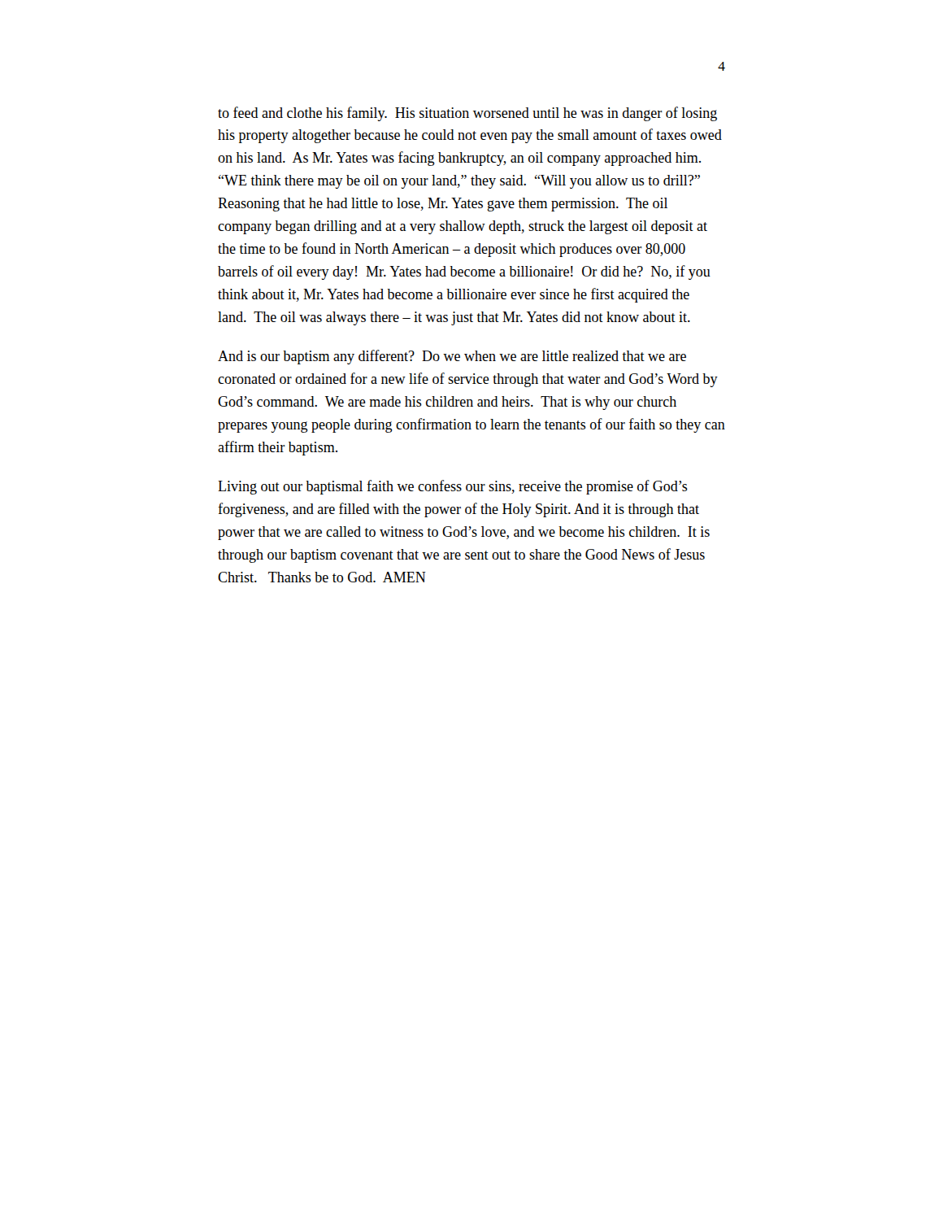4
to feed and clothe his family. His situation worsened until he was in danger of losing his property altogether because he could not even pay the small amount of taxes owed on his land. As Mr. Yates was facing bankruptcy, an oil company approached him. “WE think there may be oil on your land,” they said. “Will you allow us to drill?” Reasoning that he had little to lose, Mr. Yates gave them permission. The oil company began drilling and at a very shallow depth, struck the largest oil deposit at the time to be found in North American – a deposit which produces over 80,000 barrels of oil every day! Mr. Yates had become a billionaire! Or did he? No, if you think about it, Mr. Yates had become a billionaire ever since he first acquired the land. The oil was always there – it was just that Mr. Yates did not know about it.
And is our baptism any different? Do we when we are little realized that we are coronated or ordained for a new life of service through that water and God’s Word by God’s command. We are made his children and heirs. That is why our church prepares young people during confirmation to learn the tenants of our faith so they can affirm their baptism.
Living out our baptismal faith we confess our sins, receive the promise of God’s forgiveness, and are filled with the power of the Holy Spirit. And it is through that power that we are called to witness to God’s love, and we become his children. It is through our baptism covenant that we are sent out to share the Good News of Jesus Christ. Thanks be to God. AMEN